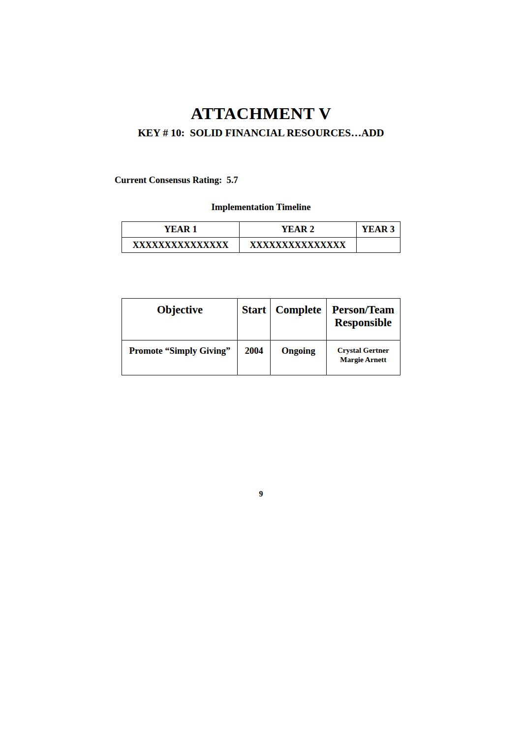ATTACHMENT V
KEY # 10: SOLID FINANCIAL RESOURCES…ADD
Current Consensus Rating: 5.7
Implementation Timeline
| YEAR 1 | YEAR 2 | YEAR 3 |
| --- | --- | --- |
| XXXXXXXXXXXXXXX | XXXXXXXXXXXXXXX | |
| Objective | Start | Complete | Person/Team Responsible |
| --- | --- | --- | --- |
| Promote “Simply Giving” | 2004 | Ongoing | Crystal Gertner Margie Arnett |
9